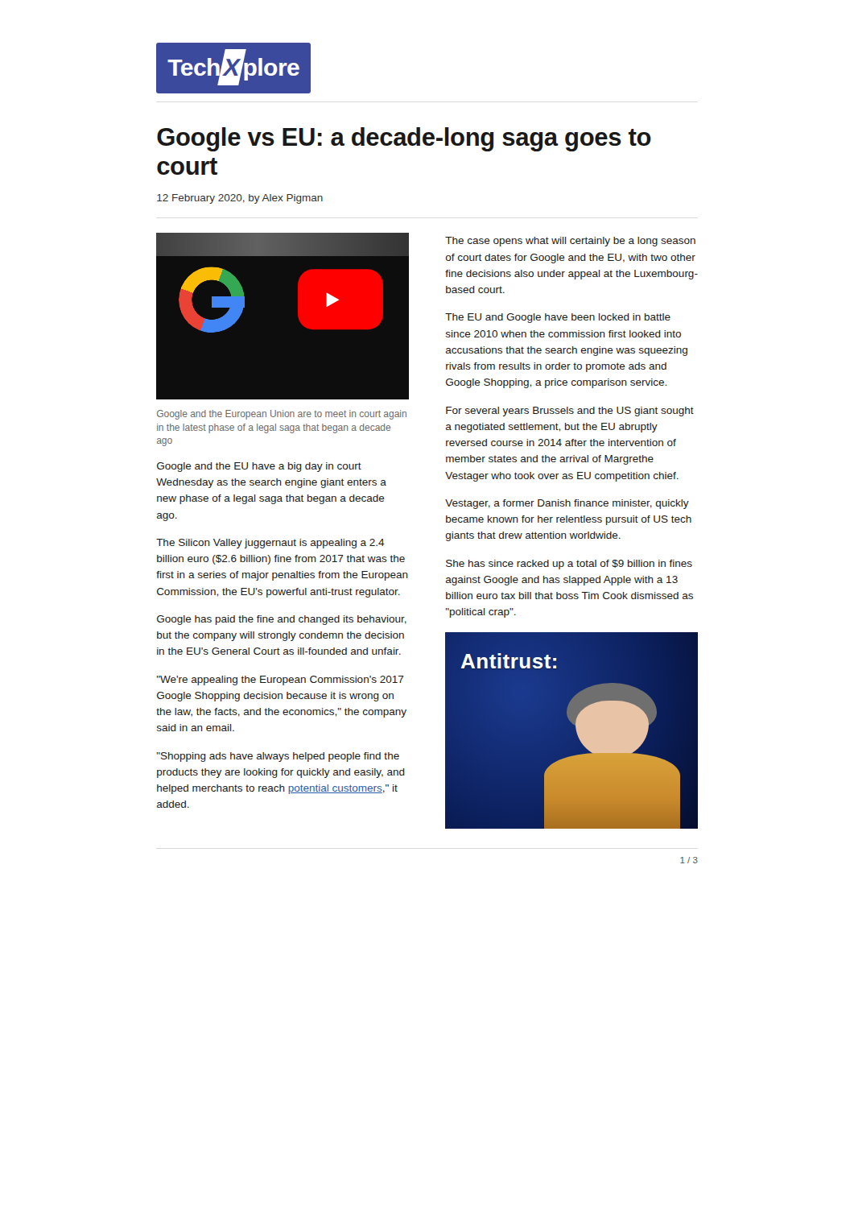TechXplore
Google vs EU: a decade-long saga goes to court
12 February 2020, by Alex Pigman
Google and the European Union are to meet in court again in the latest phase of a legal saga that began a decade ago
Google and the EU have a big day in court Wednesday as the search engine giant enters a new phase of a legal saga that began a decade ago.
The Silicon Valley juggernaut is appealing a 2.4 billion euro ($2.6 billion) fine from 2017 that was the first in a series of major penalties from the European Commission, the EU's powerful anti-trust regulator.
Google has paid the fine and changed its behaviour, but the company will strongly condemn the decision in the EU's General Court as ill-founded and unfair.
"We're appealing the European Commission's 2017 Google Shopping decision because it is wrong on the law, the facts, and the economics," the company said in an email.
"Shopping ads have always helped people find the products they are looking for quickly and easily, and helped merchants to reach potential customers," it added.
The case opens what will certainly be a long season of court dates for Google and the EU, with two other fine decisions also under appeal at the Luxembourg-based court.
The EU and Google have been locked in battle since 2010 when the commission first looked into accusations that the search engine was squeezing rivals from results in order to promote ads and Google Shopping, a price comparison service.
For several years Brussels and the US giant sought a negotiated settlement, but the EU abruptly reversed course in 2014 after the intervention of member states and the arrival of Margrethe Vestager who took over as EU competition chief.
Vestager, a former Danish finance minister, quickly became known for her relentless pursuit of US tech giants that drew attention worldwide.
She has since racked up a total of $9 billion in fines against Google and has slapped Apple with a 13 billion euro tax bill that boss Tim Cook dismissed as "political crap".
Antitrust:
1 / 3